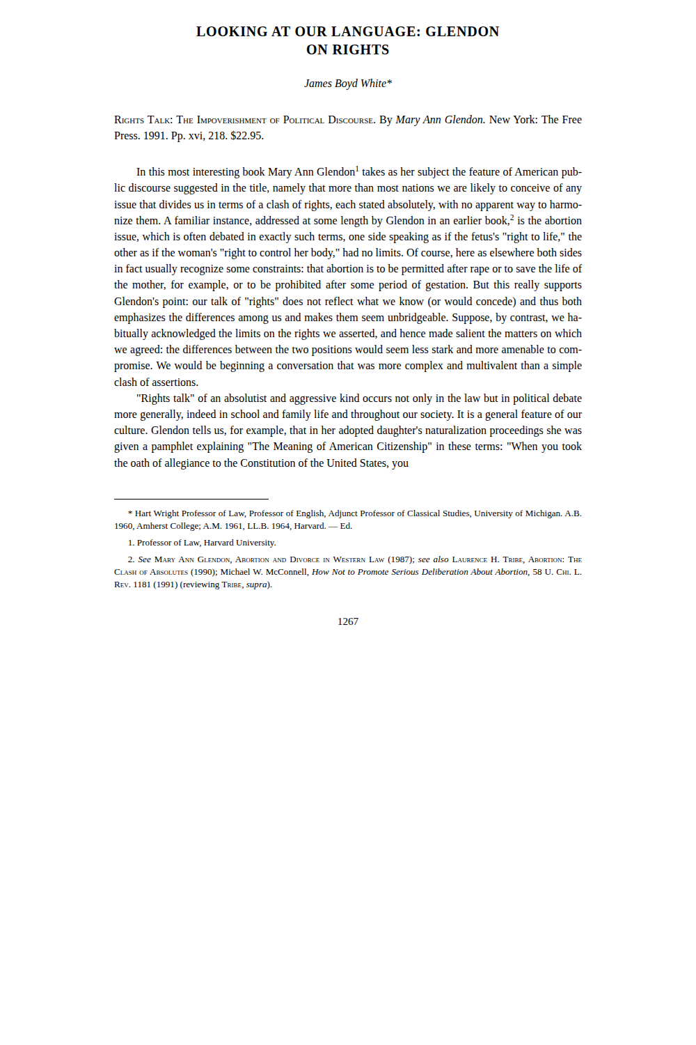Looking at Our Language: Glendon
on Rights
James Boyd White*
Rights Talk: The Impoverishment of Political Discourse. By Mary Ann Glendon. New York: The Free Press. 1991. Pp. xvi, 218. $22.95.
In this most interesting book Mary Ann Glendon1 takes as her subject the feature of American public discourse suggested in the title, namely that more than most nations we are likely to conceive of any issue that divides us in terms of a clash of rights, each stated absolutely, with no apparent way to harmonize them. A familiar instance, addressed at some length by Glendon in an earlier book,2 is the abortion issue, which is often debated in exactly such terms, one side speaking as if the fetus's "right to life," the other as if the woman's "right to control her body," had no limits. Of course, here as elsewhere both sides in fact usually recognize some constraints: that abortion is to be permitted after rape or to save the life of the mother, for example, or to be prohibited after some period of gestation. But this really supports Glendon's point: our talk of "rights" does not reflect what we know (or would concede) and thus both emphasizes the differences among us and makes them seem unbridgeable. Suppose, by contrast, we habitually acknowledged the limits on the rights we asserted, and hence made salient the matters on which we agreed: the differences between the two positions would seem less stark and more amenable to compromise. We would be beginning a conversation that was more complex and multivalent than a simple clash of assertions.
"Rights talk" of an absolutist and aggressive kind occurs not only in the law but in political debate more generally, indeed in school and family life and throughout our society. It is a general feature of our culture. Glendon tells us, for example, that in her adopted daughter's naturalization proceedings she was given a pamphlet explaining "The Meaning of American Citizenship" in these terms: "When you took the oath of allegiance to the Constitution of the United States, you
* Hart Wright Professor of Law, Professor of English, Adjunct Professor of Classical Studies, University of Michigan. A.B. 1960, Amherst College; A.M. 1961, LL.B. 1964, Harvard. — Ed.
1. Professor of Law, Harvard University.
2. See Mary Ann Glendon, Abortion and Divorce in Western Law (1987); see also Laurence H. Tribe, Abortion: The Clash of Absolutes (1990); Michael W. McConnell, How Not to Promote Serious Deliberation About Abortion, 58 U. Chi. L. Rev. 1181 (1991) (reviewing Tribe, supra).
1267